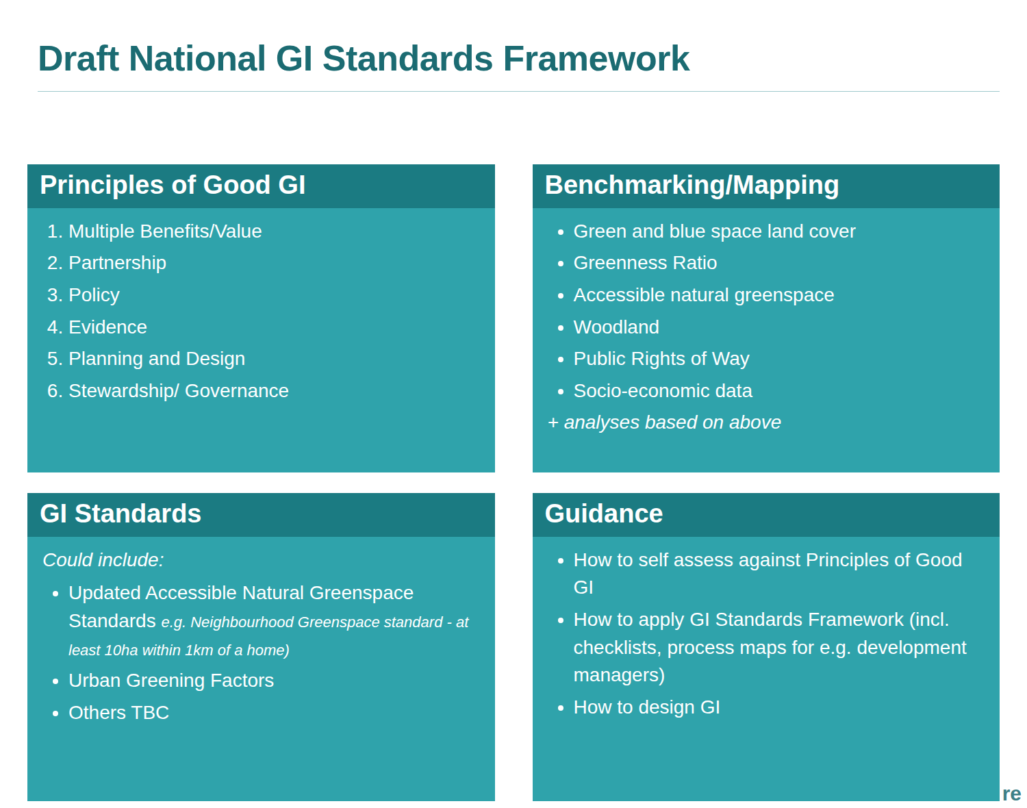Draft National GI Standards Framework
Principles of Good GI
Multiple Benefits/Value
Partnership
Policy
Evidence
Planning and Design
Stewardship/ Governance
Benchmarking/Mapping
Green and blue space land cover
Greenness Ratio
Accessible natural greenspace
Woodland
Public Rights of Way
Socio-economic data
+ analyses based on above
GI Standards
Could include:
Updated Accessible Natural Greenspace Standards e.g. Neighbourhood Greenspace standard - at least 10ha within 1km of a home)
Urban Greening Factors
Others TBC
Guidance
How to self assess against Principles of Good GI
How to apply GI Standards Framework (incl. checklists, process maps for e.g. development managers)
How to design GI
re